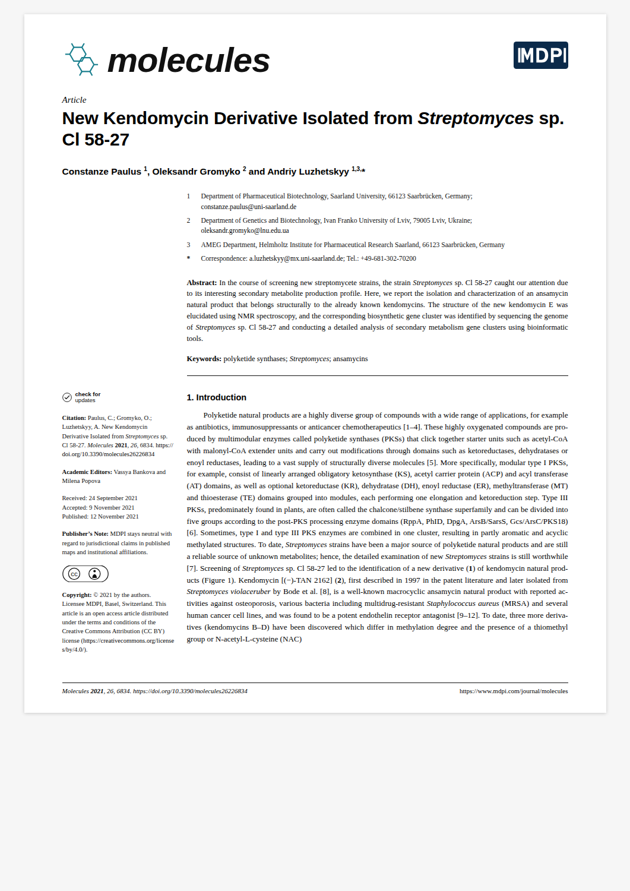molecules
Article
New Kendomycin Derivative Isolated from Streptomyces sp.
Cl 58-27
Constanze Paulus 1, Oleksandr Gromyko 2 and Andriy Luzhetskyy 1,3,*
1 Department of Pharmaceutical Biotechnology, Saarland University, 66123 Saarbrücken, Germany;
constanze.paulus@uni-saarland.de
2 Department of Genetics and Biotechnology, Ivan Franko University of Lviv, 79005 Lviv, Ukraine;
oleksandr.gromyko@lnu.edu.ua
3 AMEG Department, Helmholtz Institute for Pharmaceutical Research Saarland, 66123 Saarbrücken, Germany
*Correspondence: a.luzhetskyy@mx.uni-saarland.de; Tel.: +49-681-302-70200
Abstract: In the course of screening new streptomycete strains, the strain Streptomyces sp. Cl 58-27 caught our attention due to its interesting secondary metabolite production profile. Here, we report the isolation and characterization of an ansamycin natural product that belongs structurally to the already known kendomycins. The structure of the new kendomycin E was elucidated using NMR spectroscopy, and the corresponding biosynthetic gene cluster was identified by sequencing the genome of Streptomyces sp. Cl 58-27 and conducting a detailed analysis of secondary metabolism gene clusters using bioinformatic tools.
Keywords: polyketide synthases; Streptomyces; ansamycins
check forupdates
Citation: Paulus, C.; Gromyko, O.; Luzhetskyy, A. New Kendomycin Derivative Isolated from Streptomyces sp. Cl 58-27. Molecules 2021, 26, 6834. https://doi.org/10.3390/molecules26226834
Academic Editors: Vassya Bankova and Milena Popova
Received: 24 September 2021
Accepted: 9 November 2021
Published: 12 November 2021
Publisher’s Note: MDPI stays neutral with regard to jurisdictional claims in published maps and institutional affiliations.
cc
Copyright: © 2021 by the authors. Licensee MDPI, Basel, Switzerland. This article is an open access article distributed under the terms and conditions of the Creative Commons Attribution (CC BY) license (https://creativecommons.org/licenses/by/4.0/).
1. Introduction
Polyketide natural products are a highly diverse group of compounds with a wide range of applications, for example as antibiotics, immunosuppressants or anticancer chemotherapeutics [1–4]. These highly oxygenated compounds are produced by multimodular enzymes called polyketide synthases (PKSs) that click together starter units such as acetyl-CoA with malonyl-CoA extender units and carry out modifications through domains such as ketoreductases, dehydratases or enoyl reductases, leading to a vast supply of structurally diverse molecules [5]. More specifically, modular type I PKSs, for example, consist of linearly arranged obligatory ketosynthase (KS), acetyl carrier protein (ACP) and acyl transferase (AT) domains, as well as optional ketoreductase (KR), dehydratase (DH), enoyl reductase (ER), methyltransferase (MT) and thioesterase (TE) domains grouped into modules, each performing one elongation and ketoreduction step. Type III PKSs, predominately found in plants, are often called the chalcone/stilbene synthase superfamily and can be divided into five groups according to the post-PKS processing enzyme domains (RppA, PhID, DpgA, ArsB/SarsS, Gcs/ArsC/PKS18) [6]. Sometimes, type I and type III PKS enzymes are combined in one cluster, resulting in partly aromatic and acyclic methylated structures. To date, Streptomyces strains have been a major source of polyketide natural products and are still a reliable source of unknown metabolites; hence, the detailed examination of new Streptomyces strains is still worthwhile [7]. Screening of Streptomyces sp. Cl 58-27 led to the identification of a new derivative (1) of kendomycin natural products (Figure 1). Kendomycin [(−)-TAN 2162] (2), first described in 1997 in the patent literature and later isolated from Streptomyces violaceruber by Bode et al. [8], is a well-known macrocyclic ansamycin natural product with reported activities against osteoporosis, various bacteria including multidrug-resistant Staphylococcus aureus (MRSA) and several human cancer cell lines, and was found to be a potent endothelin receptor antagonist [9–12]. To date, three more derivatives (kendomycins B–D) have been discovered which differ in methylation degree and the presence of a thiomethyl group or N-acetyl-L-cysteine (NAC)
Molecules 2021, 26, 6834. https://doi.org/10.3390/molecules26226834
https://www.mdpi.com/journal/molecules